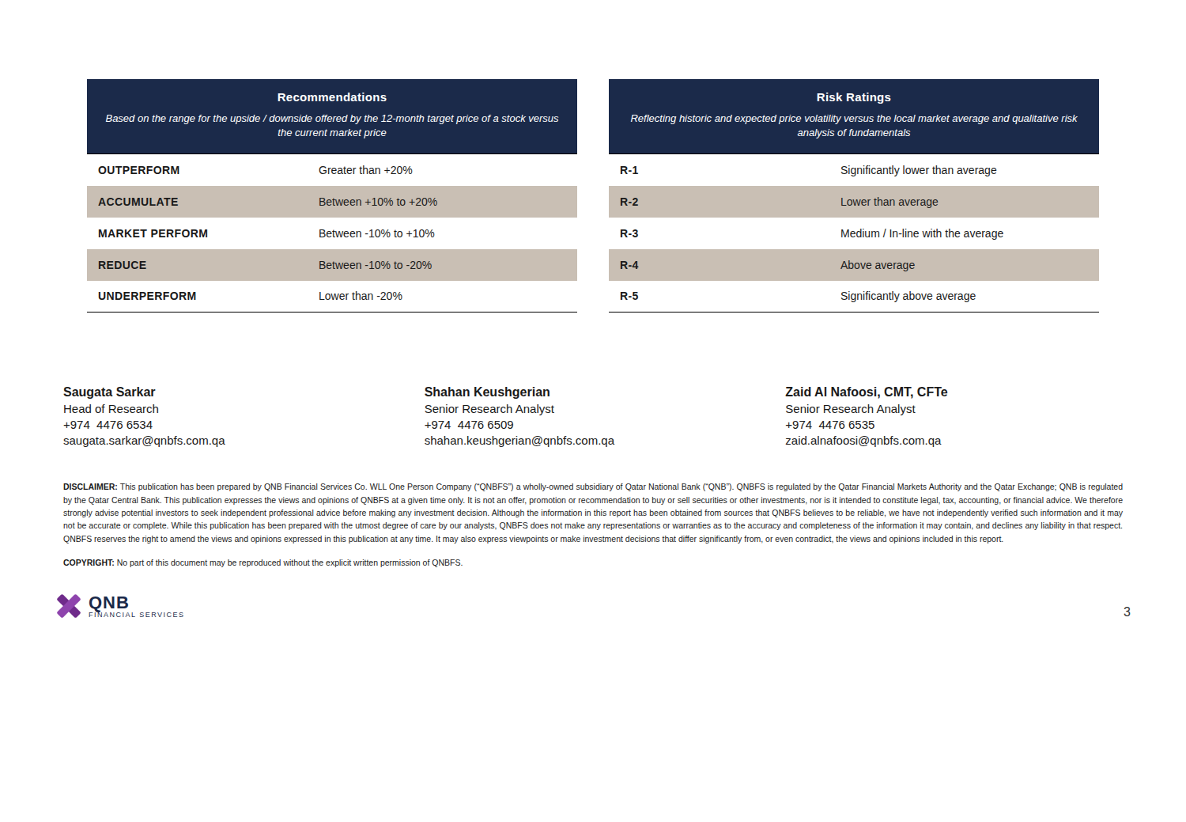Recommendations
Based on the range for the upside / downside offered by the 12-month target price of a stock versus the current market price
| OUTPERFORM | Greater than +20% |
| ACCUMULATE | Between +10% to +20% |
| MARKET PERFORM | Between -10% to +10% |
| REDUCE | Between -10% to -20% |
| UNDERPERFORM | Lower than -20% |
Risk Ratings
Reflecting historic and expected price volatility versus the local market average and qualitative risk analysis of fundamentals
| R-1 | Significantly lower than average |
| R-2 | Lower than average |
| R-3 | Medium / In-line with the average |
| R-4 | Above average |
| R-5 | Significantly above average |
Saugata Sarkar
Head of Research
+974 4476 6534
saugata.sarkar@qnbfs.com.qa
Shahan Keushgerian
Senior Research Analyst
+974 4476 6509
shahan.keushgerian@qnbfs.com.qa
Zaid Al Nafoosi, CMT, CFTe
Senior Research Analyst
+974 4476 6535
zaid.alnafoosi@qnbfs.com.qa
DISCLAIMER: This publication has been prepared by QNB Financial Services Co. WLL One Person Company (“QNBFS”) a wholly-owned subsidiary of Qatar National Bank (“QNB”). QNBFS is regulated by the Qatar Financial Markets Authority and the Qatar Exchange; QNB is regulated by the Qatar Central Bank. This publication expresses the views and opinions of QNBFS at a given time only. It is not an offer, promotion or recommendation to buy or sell securities or other investments, nor is it intended to constitute legal, tax, accounting, or financial advice. We therefore strongly advise potential investors to seek independent professional advice before making any investment decision. Although the information in this report has been obtained from sources that QNBFS believes to be reliable, we have not independently verified such information and it may not be accurate or complete. While this publication has been prepared with the utmost degree of care by our analysts, QNBFS does not make any representations or warranties as to the accuracy and completeness of the information it may contain, and declines any liability in that respect. QNBFS reserves the right to amend the views and opinions expressed in this publication at any time. It may also express viewpoints or make investment decisions that differ significantly from, or even contradict, the views and opinions included in this report.
COPYRIGHT: No part of this document may be reproduced without the explicit written permission of QNBFS.
QNB
FINANCIAL SERVICES
3